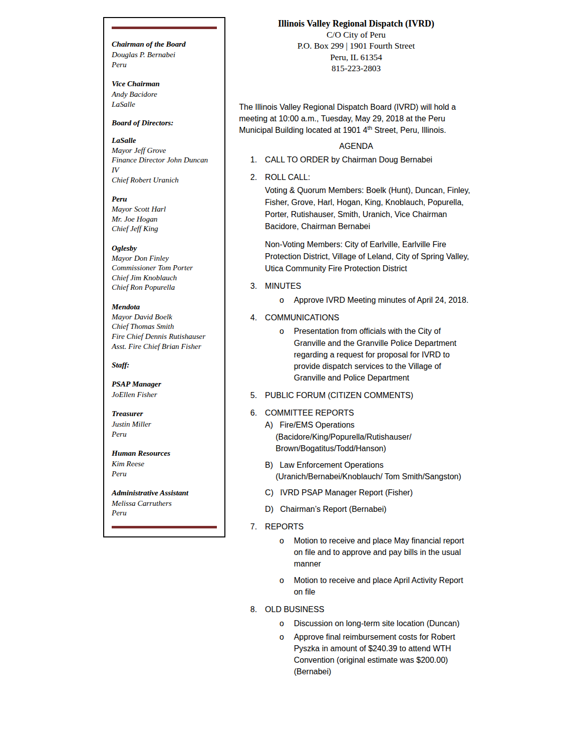Chairman of the Board
Douglas P. Bernabei
Peru
Vice Chairman
Andy Bacidore
LaSalle
Board of Directors:
LaSalle
Mayor Jeff Grove
Finance Director John Duncan IV
Chief Robert Uranich
Peru
Mayor Scott Harl
Mr. Joe Hogan
Chief Jeff King
Oglesby
Mayor Don Finley
Commissioner Tom Porter
Chief Jim Knoblauch
Chief Ron Popurella
Mendota
Mayor David Boelk
Chief Thomas Smith
Fire Chief Dennis Rutishauser
Asst. Fire Chief Brian Fisher
Staff:
PSAP Manager
JoEllen Fisher
Treasurer
Justin Miller
Peru
Human Resources
Kim Reese
Peru
Administrative Assistant
Melissa Carruthers
Peru
Illinois Valley Regional Dispatch (IVRD)
C/O City of Peru
P.O. Box 299 | 1901 Fourth Street
Peru, IL 61354
815-223-2803
The Illinois Valley Regional Dispatch Board (IVRD) will hold a meeting at 10:00 a.m., Tuesday, May 29, 2018 at the Peru Municipal Building located at 1901 4th Street, Peru, Illinois.
AGENDA
CALL TO ORDER by Chairman Doug Bernabei
ROLL CALL:
Voting & Quorum Members: Boelk (Hunt), Duncan, Finley, Fisher, Grove, Harl, Hogan, King, Knoblauch, Popurella, Porter, Rutishauser, Smith, Uranich, Vice Chairman Bacidore, Chairman Bernabei
Non-Voting Members: City of Earlville, Earlville Fire Protection District, Village of Leland, City of Spring Valley, Utica Community Fire Protection District
MINUTES
Approve IVRD Meeting minutes of April 24, 2018.
COMMUNICATIONS
Presentation from officials with the City of Granville and the Granville Police Department regarding a request for proposal for IVRD to provide dispatch services to the Village of Granville and Police Department
PUBLIC FORUM (CITIZEN COMMENTS)
COMMITTEE REPORTS
A) Fire/EMS Operations (Bacidore/King/Popurella/Rutishauser/ Brown/Bogatitus/Todd/Hanson)
B) Law Enforcement Operations (Uranich/Bernabei/Knoblauch/ Tom Smith/Sangston)
C) IVRD PSAP Manager Report (Fisher)
D) Chairman’s Report (Bernabei)
REPORTS
Motion to receive and place May financial report on file and to approve and pay bills in the usual manner
Motion to receive and place April Activity Report on file
OLD BUSINESS
Discussion on long-term site location (Duncan)
Approve final reimbursement costs for Robert Pyszka in amount of $240.39 to attend WTH Convention (original estimate was $200.00) (Bernabei)